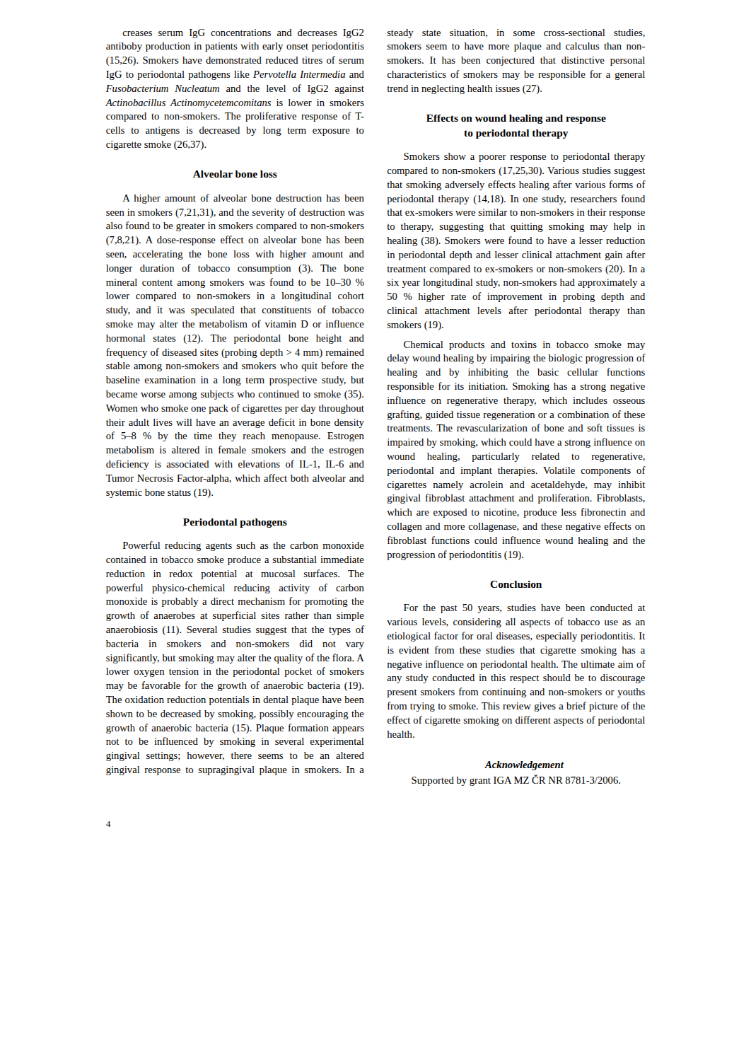creases serum IgG concentrations and decreases IgG2 antiboby production in patients with early onset periodontitis (15,26). Smokers have demonstrated reduced titres of serum IgG to periodontal pathogens like Pervotella Intermedia and Fusobacterium Nucleatum and the level of IgG2 against Actinobacillus Actinomycetemcomitans is lower in smokers compared to non-smokers. The proliferative response of T-cells to antigens is decreased by long term exposure to cigarette smoke (26,37).
Alveolar bone loss
A higher amount of alveolar bone destruction has been seen in smokers (7,21,31), and the severity of destruction was also found to be greater in smokers compared to non-smokers (7,8,21). A dose-response effect on alveolar bone has been seen, accelerating the bone loss with higher amount and longer duration of tobacco consumption (3). The bone mineral content among smokers was found to be 10–30 % lower compared to non-smokers in a longitudinal cohort study, and it was speculated that constituents of tobacco smoke may alter the metabolism of vitamin D or influence hormonal states (12). The periodontal bone height and frequency of diseased sites (probing depth > 4 mm) remained stable among non-smokers and smokers who quit before the baseline examination in a long term prospective study, but became worse among subjects who continued to smoke (35). Women who smoke one pack of cigarettes per day throughout their adult lives will have an average deficit in bone density of 5–8 % by the time they reach menopause. Estrogen metabolism is altered in female smokers and the estrogen deficiency is associated with elevations of IL-1, IL-6 and Tumor Necrosis Factor-alpha, which affect both alveolar and systemic bone status (19).
Periodontal pathogens
Powerful reducing agents such as the carbon monoxide contained in tobacco smoke produce a substantial immediate reduction in redox potential at mucosal surfaces. The powerful physico-chemical reducing activity of carbon monoxide is probably a direct mechanism for promoting the growth of anaerobes at superficial sites rather than simple anaerobiosis (11). Several studies suggest that the types of bacteria in smokers and non-smokers did not vary significantly, but smoking may alter the quality of the flora. A lower oxygen tension in the periodontal pocket of smokers may be favorable for the growth of anaerobic bacteria (19). The oxidation reduction potentials in dental plaque have been shown to be decreased by smoking, possibly encouraging the growth of anaerobic bacteria (15). Plaque formation appears not to be influenced by smoking in several experimental gingival settings; however, there seems to be an altered gingival response to supragingival plaque in smokers. In a steady state situation, in some cross-sectional studies, smokers seem to have more plaque and calculus than non-smokers. It has been conjectured that distinctive personal characteristics of smokers may be responsible for a general trend in neglecting health issues (27).
Effects on wound healing and response
to periodontal therapy
Smokers show a poorer response to periodontal therapy compared to non-smokers (17,25,30). Various studies suggest that smoking adversely effects healing after various forms of periodontal therapy (14,18). In one study, researchers found that ex-smokers were similar to non-smokers in their response to therapy, suggesting that quitting smoking may help in healing (38). Smokers were found to have a lesser reduction in periodontal depth and lesser clinical attachment gain after treatment compared to ex-smokers or non-smokers (20). In a six year longitudinal study, non-smokers had approximately a 50 % higher rate of improvement in probing depth and clinical attachment levels after periodontal therapy than smokers (19).
Chemical products and toxins in tobacco smoke may delay wound healing by impairing the biologic progression of healing and by inhibiting the basic cellular functions responsible for its initiation. Smoking has a strong negative influence on regenerative therapy, which includes osseous grafting, guided tissue regeneration or a combination of these treatments. The revascularization of bone and soft tissues is impaired by smoking, which could have a strong influence on wound healing, particularly related to regenerative, periodontal and implant therapies. Volatile components of cigarettes namely acrolein and acetaldehyde, may inhibit gingival fibroblast attachment and proliferation. Fibroblasts, which are exposed to nicotine, produce less fibronectin and collagen and more collagenase, and these negative effects on fibroblast functions could influence wound healing and the progression of periodontitis (19).
Conclusion
For the past 50 years, studies have been conducted at various levels, considering all aspects of tobacco use as an etiological factor for oral diseases, especially periodontitis. It is evident from these studies that cigarette smoking has a negative influence on periodontal health. The ultimate aim of any study conducted in this respect should be to discourage present smokers from continuing and non-smokers or youths from trying to smoke. This review gives a brief picture of the effect of cigarette smoking on different aspects of periodontal health.
Acknowledgement
Supported by grant IGA MZ ČR NR 8781-3/2006.
4